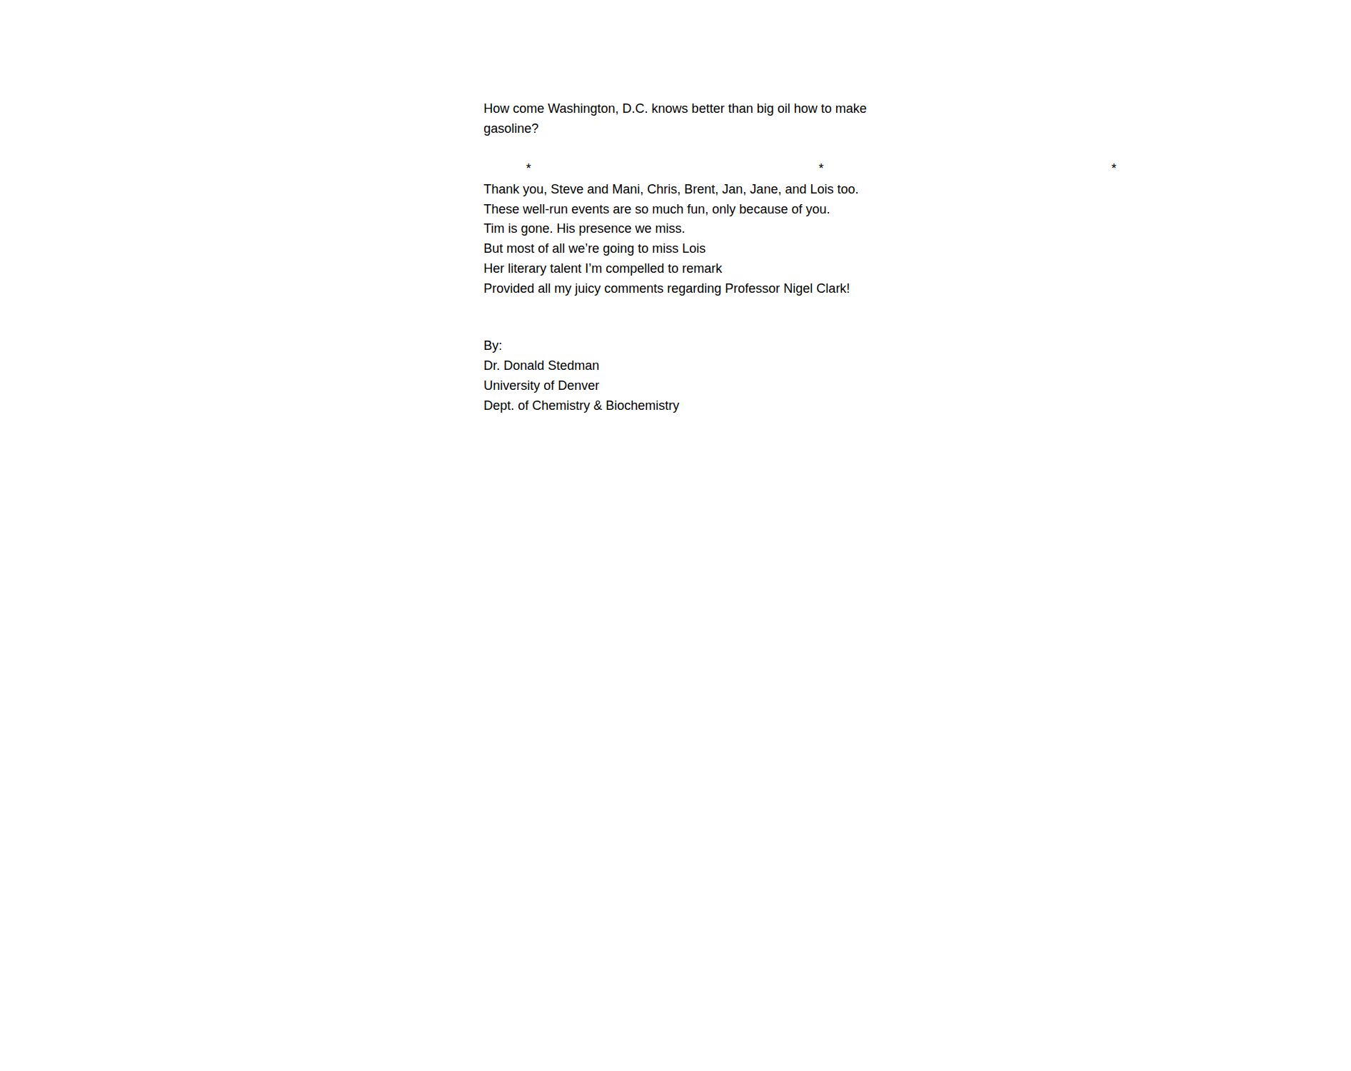How come Washington, D.C. knows better than big oil how to make gasoline?
* * * *
Thank you, Steve and Mani, Chris, Brent, Jan, Jane, and Lois too.
These well-run events are so much fun, only because of you.
Tim is gone. His presence we miss.
But most of all we’re going to miss Lois
Her literary talent I’m compelled to remark
Provided all my juicy comments regarding Professor Nigel Clark!
By:
Dr. Donald Stedman
University of Denver
Dept. of Chemistry & Biochemistry